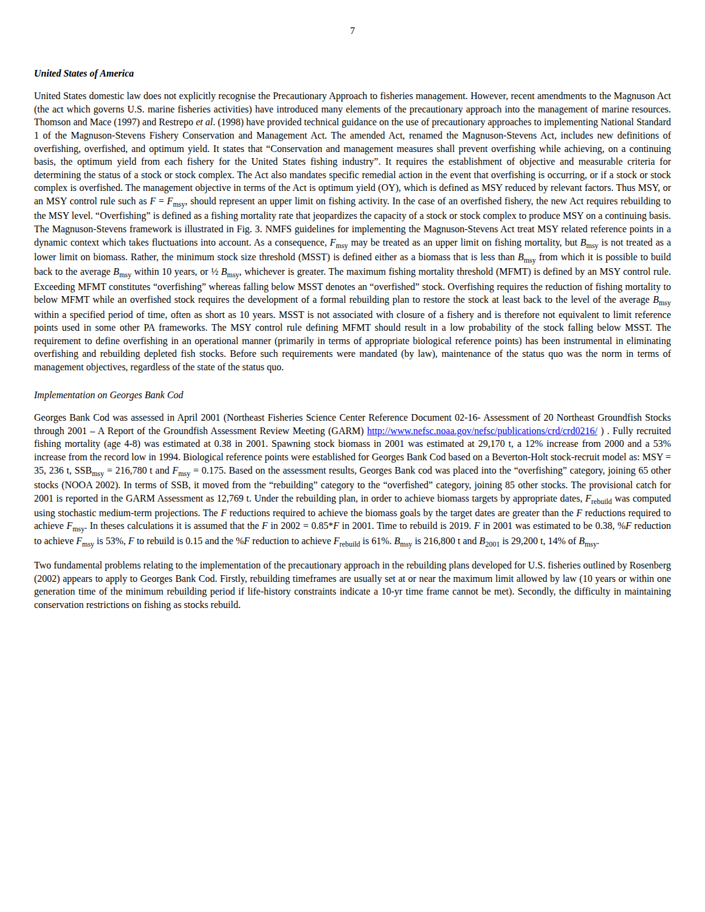7
United States of America
United States domestic law does not explicitly recognise the Precautionary Approach to fisheries management. However, recent amendments to the Magnuson Act (the act which governs U.S. marine fisheries activities) have introduced many elements of the precautionary approach into the management of marine resources. Thomson and Mace (1997) and Restrepo et al. (1998) have provided technical guidance on the use of precautionary approaches to implementing National Standard 1 of the Magnuson-Stevens Fishery Conservation and Management Act. The amended Act, renamed the Magnuson-Stevens Act, includes new definitions of overfishing, overfished, and optimum yield. It states that “Conservation and management measures shall prevent overfishing while achieving, on a continuing basis, the optimum yield from each fishery for the United States fishing industry”. It requires the establishment of objective and measurable criteria for determining the status of a stock or stock complex. The Act also mandates specific remedial action in the event that overfishing is occurring, or if a stock or stock complex is overfished. The management objective in terms of the Act is optimum yield (OY), which is defined as MSY reduced by relevant factors. Thus MSY, or an MSY control rule such as F = Fmsy, should represent an upper limit on fishing activity. In the case of an overfished fishery, the new Act requires rebuilding to the MSY level. “Overfishing” is defined as a fishing mortality rate that jeopardizes the capacity of a stock or stock complex to produce MSY on a continuing basis. The Magnuson-Stevens framework is illustrated in Fig. 3. NMFS guidelines for implementing the Magnuson-Stevens Act treat MSY related reference points in a dynamic context which takes fluctuations into account. As a consequence, Fmsy may be treated as an upper limit on fishing mortality, but Bmsy is not treated as a lower limit on biomass. Rather, the minimum stock size threshold (MSST) is defined either as a biomass that is less than Bmsy from which it is possible to build back to the average Bmsy within 10 years, or ½ Bmsy, whichever is greater. The maximum fishing mortality threshold (MFMT) is defined by an MSY control rule. Exceeding MFMT constitutes “overfishing” whereas falling below MSST denotes an “overfished” stock. Overfishing requires the reduction of fishing mortality to below MFMT while an overfished stock requires the development of a formal rebuilding plan to restore the stock at least back to the level of the average Bmsy within a specified period of time, often as short as 10 years. MSST is not associated with closure of a fishery and is therefore not equivalent to limit reference points used in some other PA frameworks. The MSY control rule defining MFMT should result in a low probability of the stock falling below MSST. The requirement to define overfishing in an operational manner (primarily in terms of appropriate biological reference points) has been instrumental in eliminating overfishing and rebuilding depleted fish stocks. Before such requirements were mandated (by law), maintenance of the status quo was the norm in terms of management objectives, regardless of the state of the status quo.
Implementation on Georges Bank Cod
Georges Bank Cod was assessed in April 2001 (Northeast Fisheries Science Center Reference Document 02-16- Assessment of 20 Northeast Groundfish Stocks through 2001 – A Report of the Groundfish Assessment Review Meeting (GARM) http://www.nefsc.noaa.gov/nefsc/publications/crd/crd0216/ ) . Fully recruited fishing mortality (age 4-8) was estimated at 0.38 in 2001. Spawning stock biomass in 2001 was estimated at 29,170 t, a 12% increase from 2000 and a 53% increase from the record low in 1994. Biological reference points were established for Georges Bank Cod based on a Beverton-Holt stock-recruit model as: MSY = 35, 236 t, SSBmsy = 216,780 t and Fmsy = 0.175. Based on the assessment results, Georges Bank cod was placed into the “overfishing” category, joining 65 other stocks (NOOA 2002). In terms of SSB, it moved from the “rebuilding” category to the “overfished” category, joining 85 other stocks. The provisional catch for 2001 is reported in the GARM Assessment as 12,769 t. Under the rebuilding plan, in order to achieve biomass targets by appropriate dates, Frebuild was computed using stochastic medium-term projections. The F reductions required to achieve the biomass goals by the target dates are greater than the F reductions required to achieve Fmsy. In theses calculations it is assumed that the F in 2002 = 0.85*F in 2001. Time to rebuild is 2019. F in 2001 was estimated to be 0.38, %F reduction to achieve Fmsy is 53%, F to rebuild is 0.15 and the %F reduction to achieve Frebuild is 61%. Bmsy is 216,800 t and B2001 is 29,200 t, 14% of Bmsy.
Two fundamental problems relating to the implementation of the precautionary approach in the rebuilding plans developed for U.S. fisheries outlined by Rosenberg (2002) appears to apply to Georges Bank Cod. Firstly, rebuilding timeframes are usually set at or near the maximum limit allowed by law (10 years or within one generation time of the minimum rebuilding period if life-history constraints indicate a 10-yr time frame cannot be met). Secondly, the difficulty in maintaining conservation restrictions on fishing as stocks rebuild.